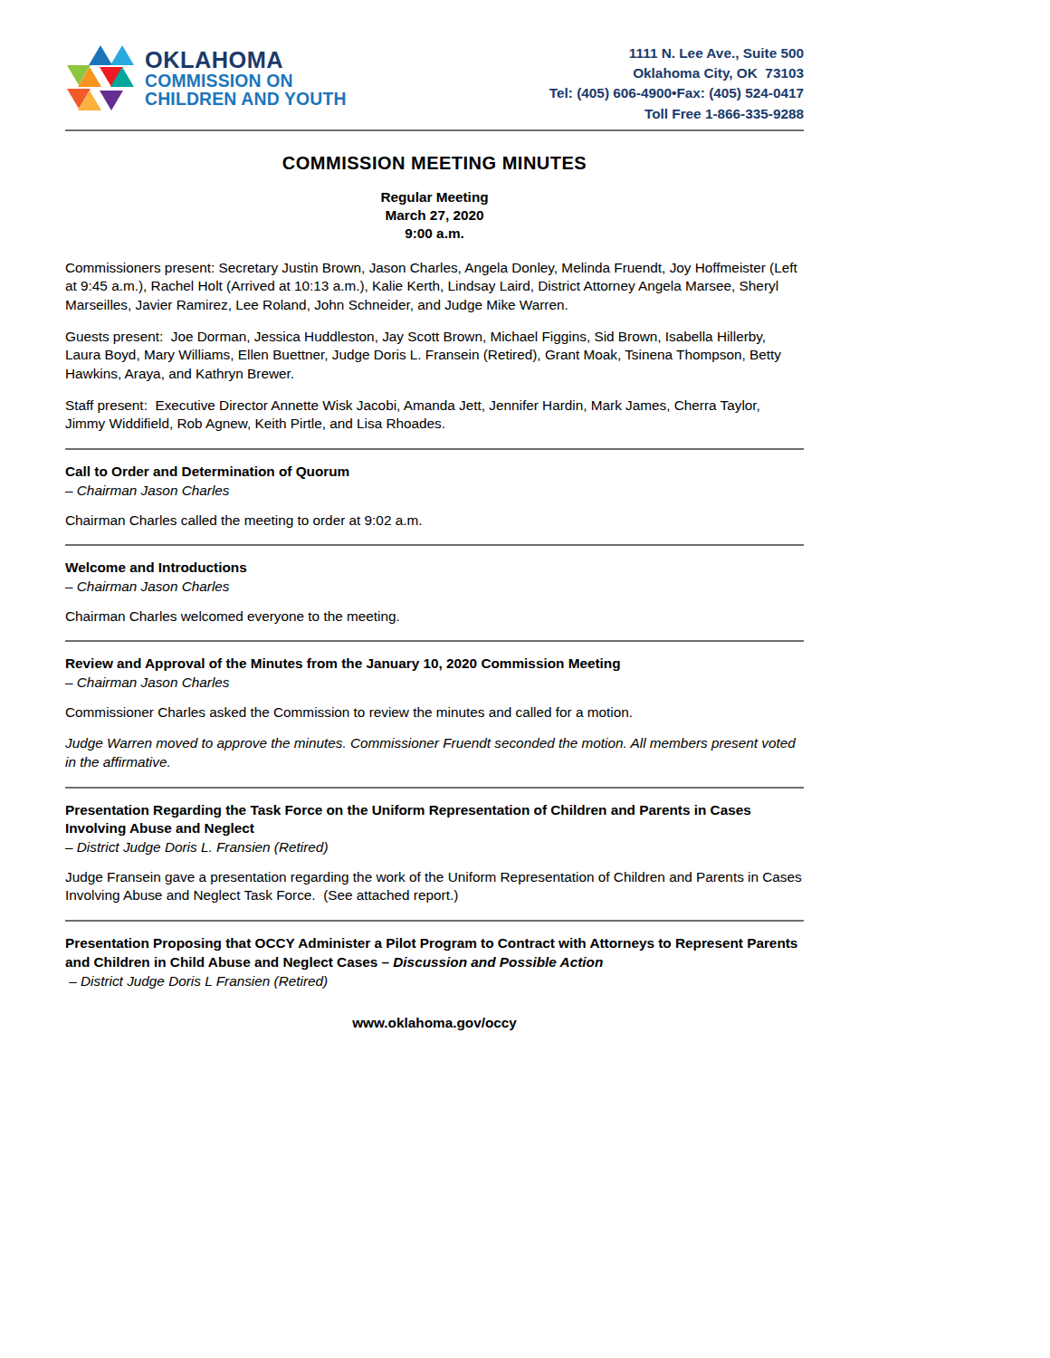OKLAHOMA
COMMISSION ON
CHILDREN AND YOUTH
1111 N. Lee Ave., Suite 500
Oklahoma City, OK 73103
Tel: (405) 606-4900•Fax: (405) 524-0417
Toll Free 1-866-335-9288
COMMISSION MEETING MINUTES
Regular Meeting
March 27, 2020
9:00 a.m.
Commissioners present: Secretary Justin Brown, Jason Charles, Angela Donley, Melinda Fruendt, Joy Hoffmeister (Left at 9:45 a.m.), Rachel Holt (Arrived at 10:13 a.m.), Kalie Kerth, Lindsay Laird, District Attorney Angela Marsee, Sheryl Marseilles, Javier Ramirez, Lee Roland, John Schneider, and Judge Mike Warren.
Guests present: Joe Dorman, Jessica Huddleston, Jay Scott Brown, Michael Figgins, Sid Brown, Isabella Hillerby, Laura Boyd, Mary Williams, Ellen Buettner, Judge Doris L. Fransein (Retired), Grant Moak, Tsinena Thompson, Betty Hawkins, Araya, and Kathryn Brewer.
Staff present: Executive Director Annette Wisk Jacobi, Amanda Jett, Jennifer Hardin, Mark James, Cherra Taylor, Jimmy Widdifield, Rob Agnew, Keith Pirtle, and Lisa Rhoades.
Call to Order and Determination of Quorum
– Chairman Jason Charles
Chairman Charles called the meeting to order at 9:02 a.m.
Welcome and Introductions
– Chairman Jason Charles
Chairman Charles welcomed everyone to the meeting.
Review and Approval of the Minutes from the January 10, 2020 Commission Meeting
– Chairman Jason Charles
Commissioner Charles asked the Commission to review the minutes and called for a motion.
Judge Warren moved to approve the minutes. Commissioner Fruendt seconded the motion. All members present voted in the affirmative.
Presentation Regarding the Task Force on the Uniform Representation of Children and Parents in Cases Involving Abuse and Neglect
– District Judge Doris L. Fransien (Retired)
Judge Fransein gave a presentation regarding the work of the Uniform Representation of Children and Parents in Cases Involving Abuse and Neglect Task Force. (See attached report.)
Presentation Proposing that OCCY Administer a Pilot Program to Contract with Attorneys to Represent Parents and Children in Child Abuse and Neglect Cases – Discussion and Possible Action
– District Judge Doris L Fransien (Retired)
www.oklahoma.gov/occy